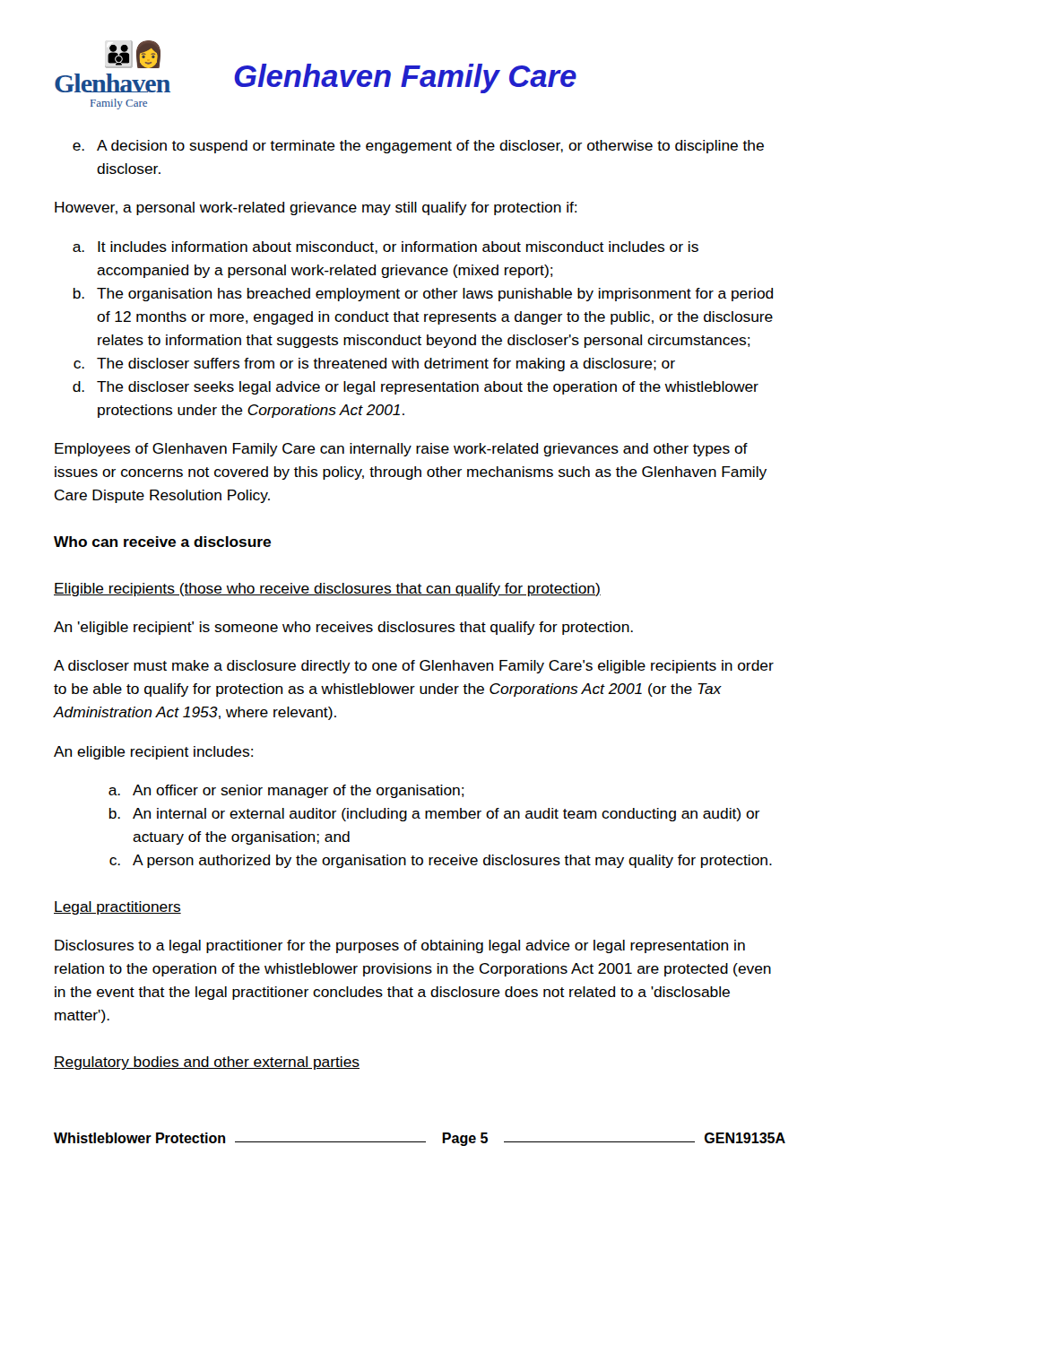👪👩
Glenhaven
Family Care
Glenhaven Family Care
A decision to suspend or terminate the engagement of the discloser, or otherwise to discipline the discloser.
However, a personal work-related grievance may still qualify for protection if:
It includes information about misconduct, or information about misconduct includes or is accompanied by a personal work-related grievance (mixed report);
The organisation has breached employment or other laws punishable by imprisonment for a period of 12 months or more, engaged in conduct that represents a danger to the public, or the disclosure relates to information that suggests misconduct beyond the discloser's personal circumstances;
The discloser suffers from or is threatened with detriment for making a disclosure; or
The discloser seeks legal advice or legal representation about the operation of the whistleblower protections under the Corporations Act 2001.
Employees of Glenhaven Family Care can internally raise work-related grievances and other types of issues or concerns not covered by this policy, through other mechanisms such as the Glenhaven Family Care Dispute Resolution Policy.
Who can receive a disclosure
Eligible recipients (those who receive disclosures that can qualify for protection)
An 'eligible recipient' is someone who receives disclosures that qualify for protection.
A discloser must make a disclosure directly to one of Glenhaven Family Care's eligible recipients in order to be able to qualify for protection as a whistleblower under the Corporations Act 2001 (or the Tax Administration Act 1953, where relevant).
An eligible recipient includes:
An officer or senior manager of the organisation;
An internal or external auditor (including a member of an audit team conducting an audit) or actuary of the organisation; and
A person authorized by the organisation to receive disclosures that may quality for protection.
Legal practitioners
Disclosures to a legal practitioner for the purposes of obtaining legal advice or legal representation in relation to the operation of the whistleblower provisions in the Corporations Act 2001 are protected (even in the event that the legal practitioner concludes that a disclosure does not related to a 'disclosable matter').
Regulatory bodies and other external parties
Whistleblower Protection
Page 5
GEN19135A